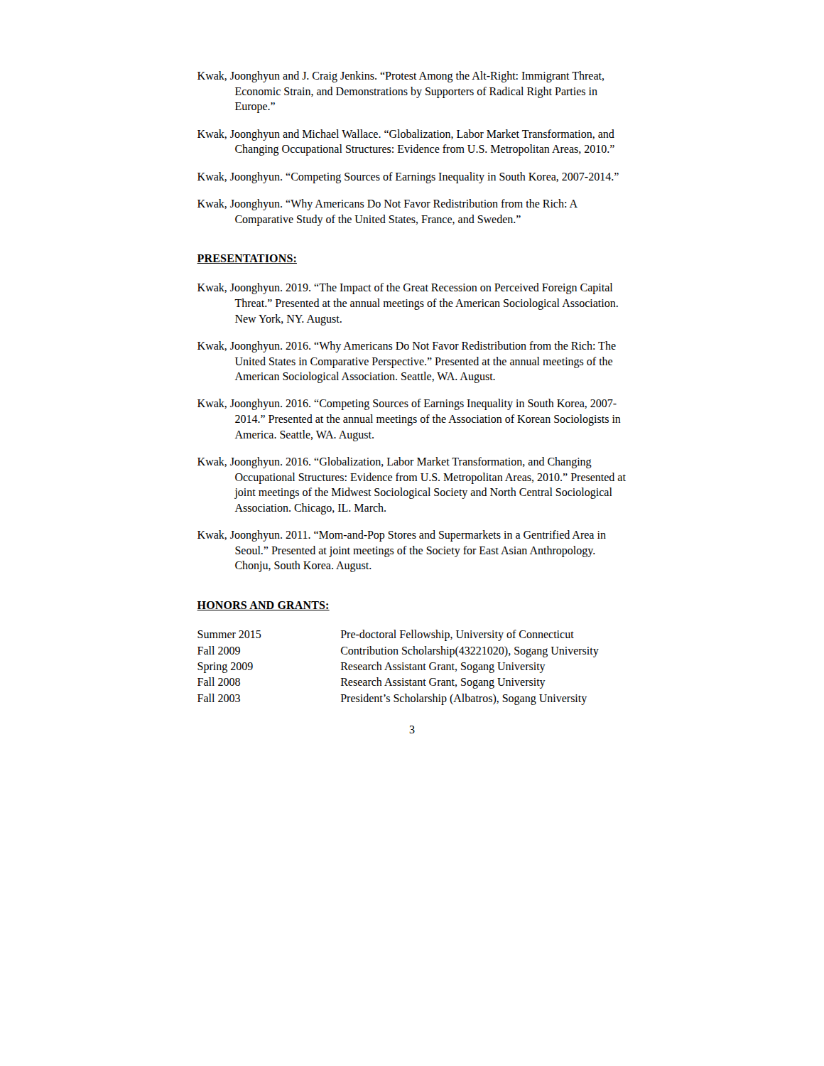Kwak, Joonghyun and J. Craig Jenkins. “Protest Among the Alt-Right: Immigrant Threat, Economic Strain, and Demonstrations by Supporters of Radical Right Parties in Europe.”
Kwak, Joonghyun and Michael Wallace. “Globalization, Labor Market Transformation, and Changing Occupational Structures: Evidence from U.S. Metropolitan Areas, 2010.”
Kwak, Joonghyun. “Competing Sources of Earnings Inequality in South Korea, 2007-2014.”
Kwak, Joonghyun. “Why Americans Do Not Favor Redistribution from the Rich: A Comparative Study of the United States, France, and Sweden.”
PRESENTATIONS:
Kwak, Joonghyun. 2019. “The Impact of the Great Recession on Perceived Foreign Capital Threat.” Presented at the annual meetings of the American Sociological Association. New York, NY. August.
Kwak, Joonghyun. 2016. “Why Americans Do Not Favor Redistribution from the Rich: The United States in Comparative Perspective.” Presented at the annual meetings of the American Sociological Association. Seattle, WA. August.
Kwak, Joonghyun. 2016. “Competing Sources of Earnings Inequality in South Korea, 2007-2014.” Presented at the annual meetings of the Association of Korean Sociologists in America. Seattle, WA. August.
Kwak, Joonghyun. 2016. “Globalization, Labor Market Transformation, and Changing Occupational Structures: Evidence from U.S. Metropolitan Areas, 2010.” Presented at joint meetings of the Midwest Sociological Society and North Central Sociological Association. Chicago, IL. March.
Kwak, Joonghyun. 2011. “Mom-and-Pop Stores and Supermarkets in a Gentrified Area in Seoul.” Presented at joint meetings of the Society for East Asian Anthropology. Chonju, South Korea. August.
HONORS AND GRANTS:
| Summer 2015 | Pre-doctoral Fellowship, University of Connecticut |
| Fall 2009 | Contribution Scholarship(43221020), Sogang University |
| Spring 2009 | Research Assistant Grant, Sogang University |
| Fall 2008 | Research Assistant Grant, Sogang University |
| Fall 2003 | President’s Scholarship (Albatros), Sogang University |
3